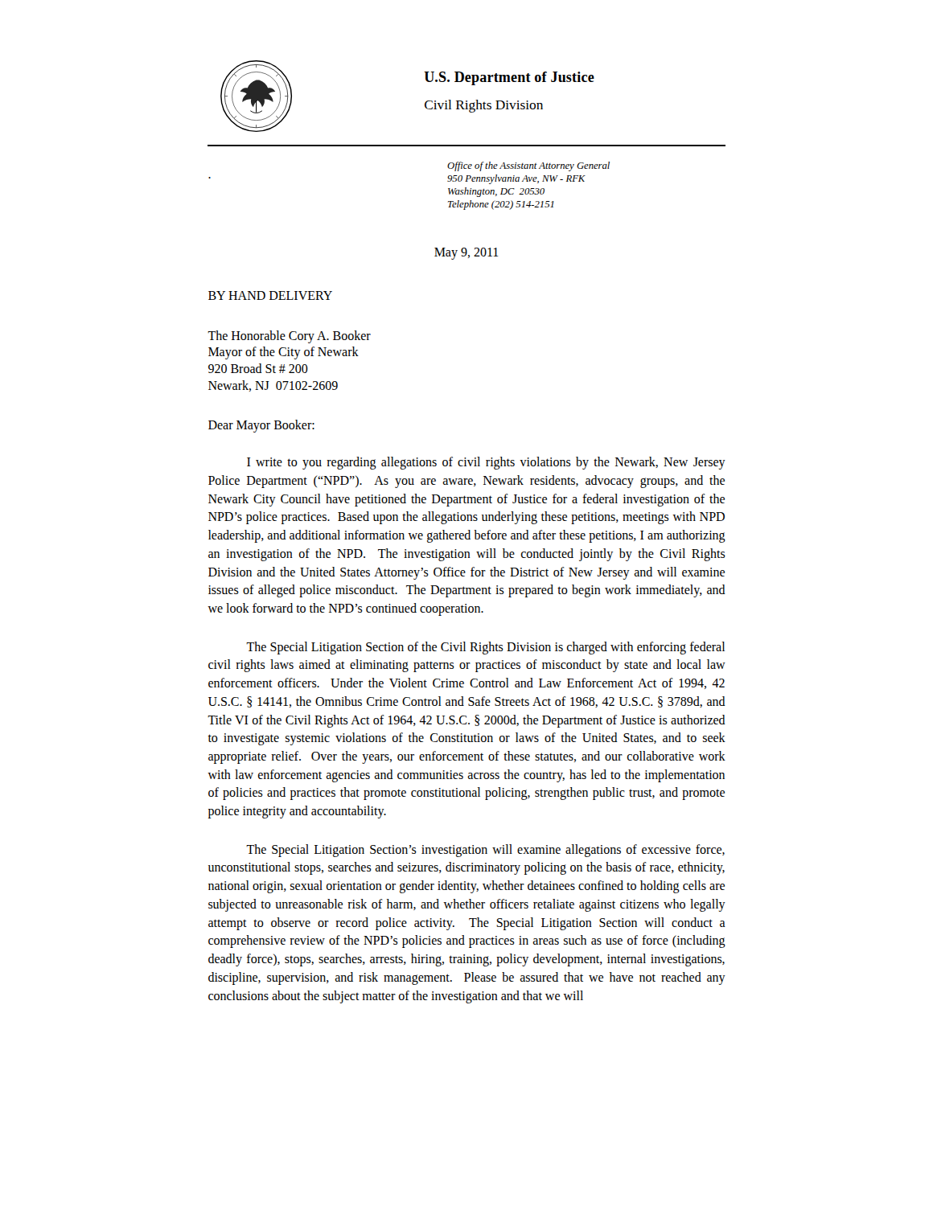U.S. Department of Justice
Civil Rights Division
.
Office of the Assistant Attorney General
950 Pennsylvania Ave, NW - RFK
Washington, DC 20530
Telephone (202) 514-2151
May 9, 2011
BY HAND DELIVERY
The Honorable Cory A. Booker
Mayor of the City of Newark
920 Broad St # 200
Newark, NJ 07102-2609
Dear Mayor Booker:
I write to you regarding allegations of civil rights violations by the Newark, New Jersey Police Department (“NPD”). As you are aware, Newark residents, advocacy groups, and the Newark City Council have petitioned the Department of Justice for a federal investigation of the NPD’s police practices. Based upon the allegations underlying these petitions, meetings with NPD leadership, and additional information we gathered before and after these petitions, I am authorizing an investigation of the NPD. The investigation will be conducted jointly by the Civil Rights Division and the United States Attorney’s Office for the District of New Jersey and will examine issues of alleged police misconduct. The Department is prepared to begin work immediately, and we look forward to the NPD’s continued cooperation.
The Special Litigation Section of the Civil Rights Division is charged with enforcing federal civil rights laws aimed at eliminating patterns or practices of misconduct by state and local law enforcement officers. Under the Violent Crime Control and Law Enforcement Act of 1994, 42 U.S.C. § 14141, the Omnibus Crime Control and Safe Streets Act of 1968, 42 U.S.C. § 3789d, and Title VI of the Civil Rights Act of 1964, 42 U.S.C. § 2000d, the Department of Justice is authorized to investigate systemic violations of the Constitution or laws of the United States, and to seek appropriate relief. Over the years, our enforcement of these statutes, and our collaborative work with law enforcement agencies and communities across the country, has led to the implementation of policies and practices that promote constitutional policing, strengthen public trust, and promote police integrity and accountability.
The Special Litigation Section’s investigation will examine allegations of excessive force, unconstitutional stops, searches and seizures, discriminatory policing on the basis of race, ethnicity, national origin, sexual orientation or gender identity, whether detainees confined to holding cells are subjected to unreasonable risk of harm, and whether officers retaliate against citizens who legally attempt to observe or record police activity. The Special Litigation Section will conduct a comprehensive review of the NPD’s policies and practices in areas such as use of force (including deadly force), stops, searches, arrests, hiring, training, policy development, internal investigations, discipline, supervision, and risk management. Please be assured that we have not reached any conclusions about the subject matter of the investigation and that we will